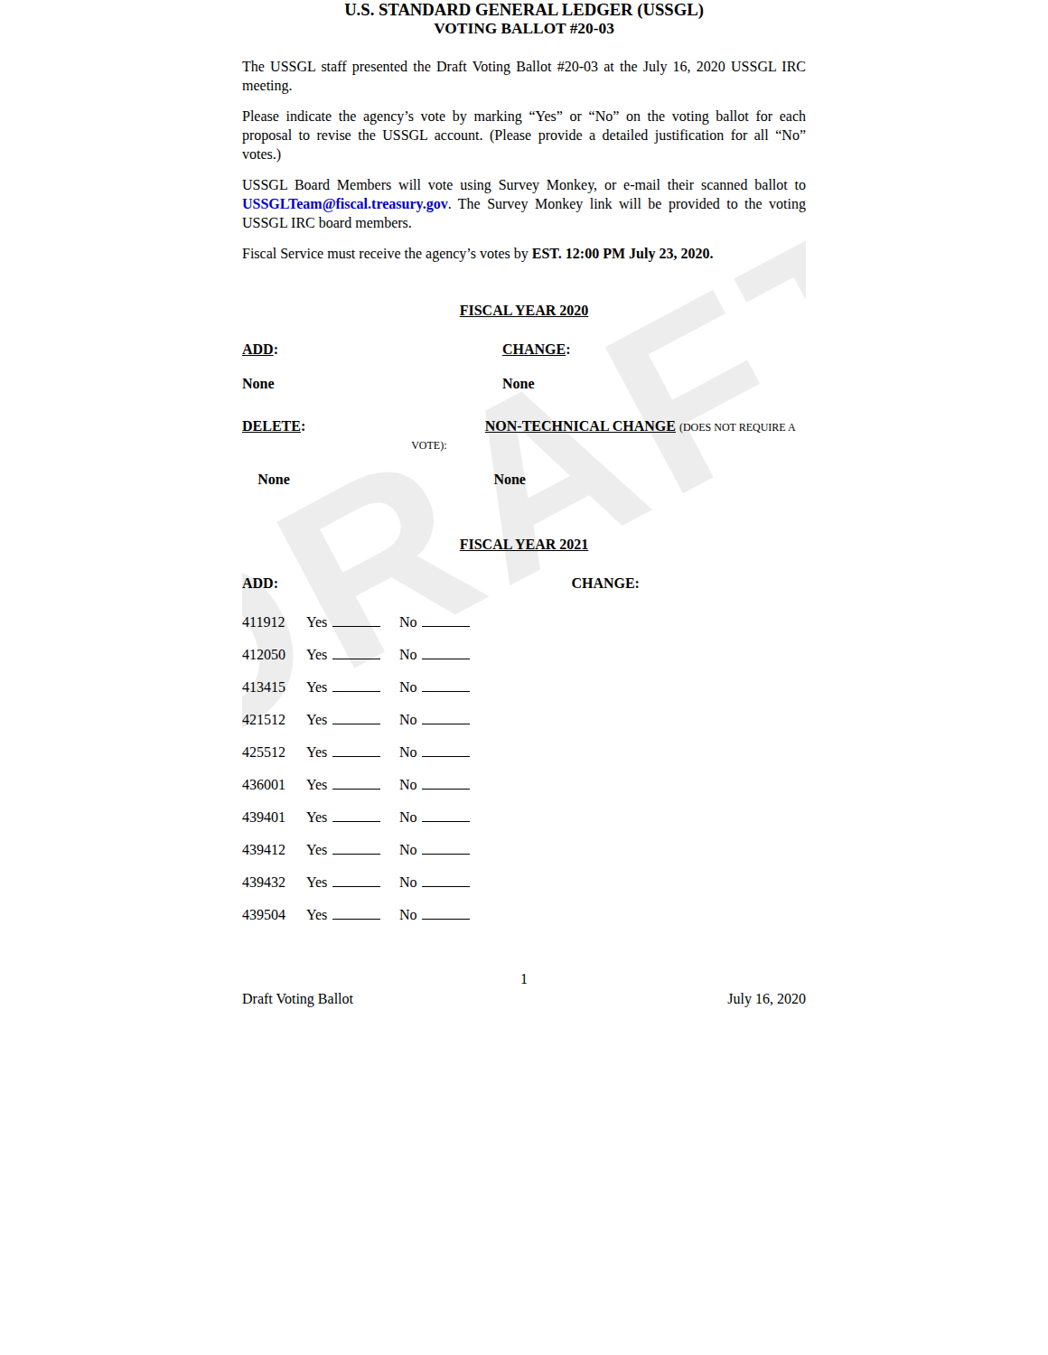DRAFT
U.S. STANDARD GENERAL LEDGER (USSGL)
VOTING BALLOT #20-03
The USSGL staff presented the Draft Voting Ballot #20-03 at the July 16, 2020 USSGL IRC meeting.
Please indicate the agency’s vote by marking “Yes” or “No” on the voting ballot for each proposal to revise the USSGL account. (Please provide a detailed justification for all “No” votes.)
USSGL Board Members will vote using Survey Monkey, or e-mail their scanned ballot to USSGLTeam@fiscal.treasury.gov. The Survey Monkey link will be provided to the voting USSGL IRC board members.
Fiscal Service must receive the agency’s votes by EST. 12:00 PM July 23, 2020.
FISCAL YEAR 2020
| ADD : | CHANGE : |
| None | None |
| DELETE : | NON-TECHNICAL CHANGE (does not require a vote): |
| None | None |
FISCAL YEAR 2021
| ADD: | CHANGE: |
| 411912 Yes No 412050 Yes No 413415 Yes No 421512 Yes No 425512 Yes No 436001 Yes No 439401 Yes No 439412 Yes No 439432 Yes No 439504 Yes No | |
1
Draft Voting Ballot
July 16, 2020